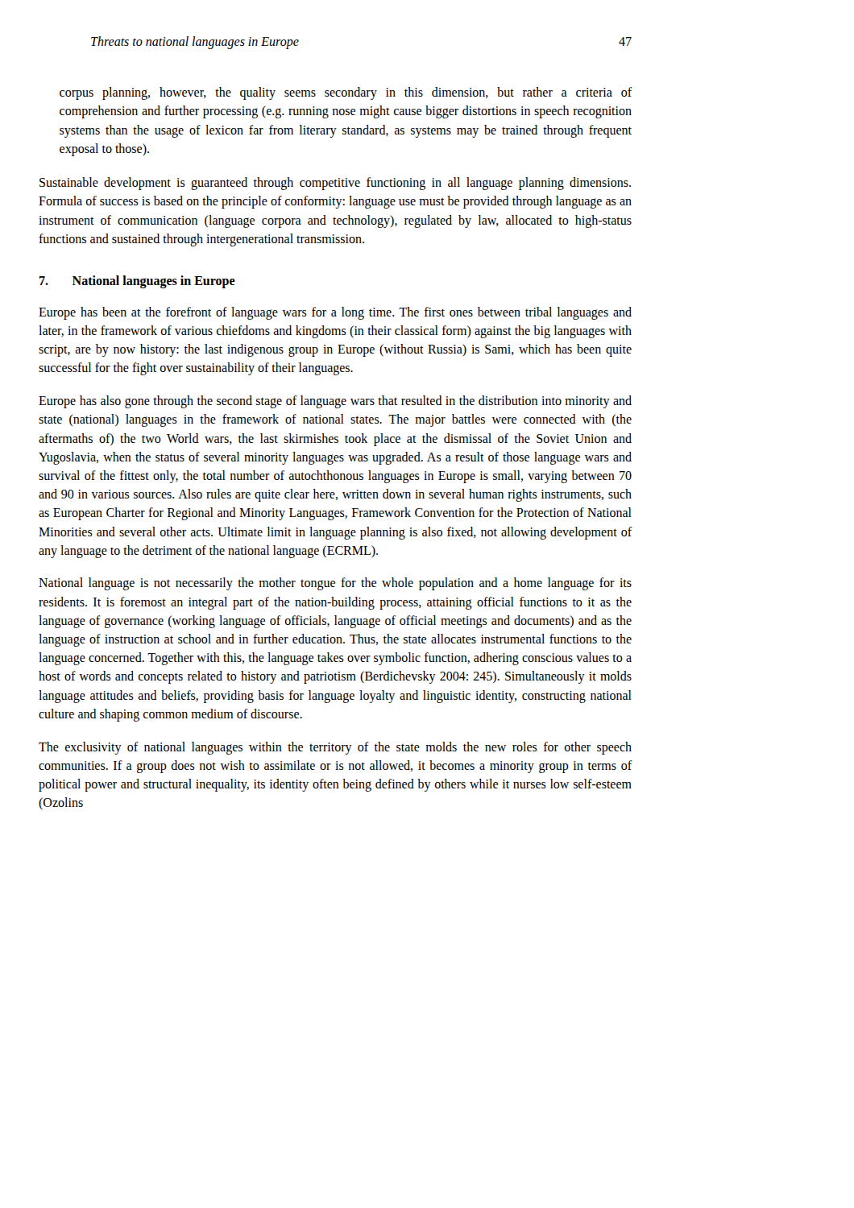Threats to national languages in Europe 47
corpus planning, however, the quality seems secondary in this dimension, but rather a criteria of comprehension and further processing (e.g. running nose might cause bigger distortions in speech recognition systems than the usage of lexicon far from literary standard, as systems may be trained through frequent exposal to those).
Sustainable development is guaranteed through competitive functioning in all language planning dimensions. Formula of success is based on the principle of conformity: language use must be provided through language as an instrument of communication (language corpora and technology), regulated by law, allocated to high-status functions and sustained through intergenerational transmission.
7. National languages in Europe
Europe has been at the forefront of language wars for a long time. The first ones between tribal languages and later, in the framework of various chiefdoms and kingdoms (in their classical form) against the big languages with script, are by now history: the last indigenous group in Europe (without Russia) is Sami, which has been quite successful for the fight over sustainability of their languages.
Europe has also gone through the second stage of language wars that resulted in the distribution into minority and state (national) languages in the framework of national states. The major battles were connected with (the aftermaths of) the two World wars, the last skirmishes took place at the dismissal of the Soviet Union and Yugoslavia, when the status of several minority languages was upgraded. As a result of those language wars and survival of the fittest only, the total number of autochthonous languages in Europe is small, varying between 70 and 90 in various sources. Also rules are quite clear here, written down in several human rights instruments, such as European Charter for Regional and Minority Languages, Framework Convention for the Protection of National Minorities and several other acts. Ultimate limit in language planning is also fixed, not allowing development of any language to the detriment of the national language (ECRML).
National language is not necessarily the mother tongue for the whole population and a home language for its residents. It is foremost an integral part of the nation-building process, attaining official functions to it as the language of governance (working language of officials, language of official meetings and documents) and as the language of instruction at school and in further education. Thus, the state allocates instrumental functions to the language concerned. Together with this, the language takes over symbolic function, adhering conscious values to a host of words and concepts related to history and patriotism (Berdichevsky 2004: 245). Simultaneously it molds language attitudes and beliefs, providing basis for language loyalty and linguistic identity, constructing national culture and shaping common medium of discourse.
The exclusivity of national languages within the territory of the state molds the new roles for other speech communities. If a group does not wish to assimilate or is not allowed, it becomes a minority group in terms of political power and structural inequality, its identity often being defined by others while it nurses low self-esteem (Ozolins